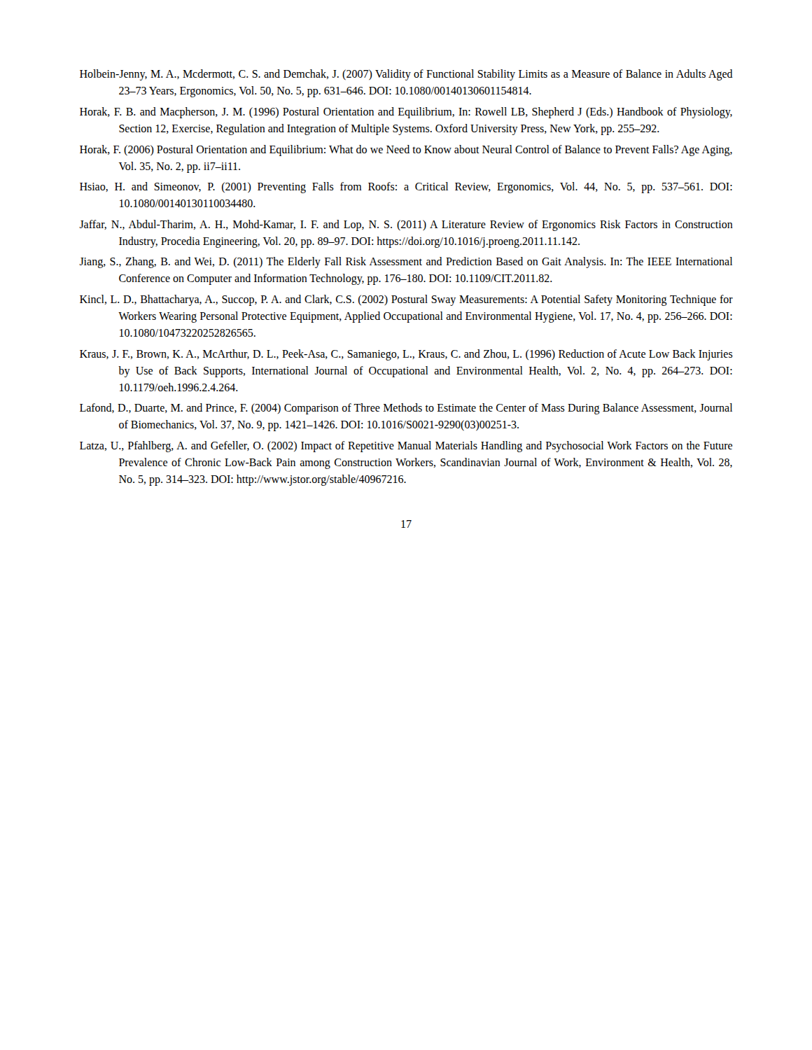Holbein-Jenny, M. A., Mcdermott, C. S. and Demchak, J. (2007) Validity of Functional Stability Limits as a Measure of Balance in Adults Aged 23–73 Years, Ergonomics, Vol. 50, No. 5, pp. 631–646. DOI: 10.1080/00140130601154814.
Horak, F. B. and Macpherson, J. M. (1996) Postural Orientation and Equilibrium, In: Rowell LB, Shepherd J (Eds.) Handbook of Physiology, Section 12, Exercise, Regulation and Integration of Multiple Systems. Oxford University Press, New York, pp. 255–292.
Horak, F. (2006) Postural Orientation and Equilibrium: What do we Need to Know about Neural Control of Balance to Prevent Falls? Age Aging, Vol. 35, No. 2, pp. ii7–ii11.
Hsiao, H. and Simeonov, P. (2001) Preventing Falls from Roofs: a Critical Review, Ergonomics, Vol. 44, No. 5, pp. 537–561. DOI: 10.1080/00140130110034480.
Jaffar, N., Abdul-Tharim, A. H., Mohd-Kamar, I. F. and Lop, N. S. (2011) A Literature Review of Ergonomics Risk Factors in Construction Industry, Procedia Engineering, Vol. 20, pp. 89–97. DOI: https://doi.org/10.1016/j.proeng.2011.11.142.
Jiang, S., Zhang, B. and Wei, D. (2011) The Elderly Fall Risk Assessment and Prediction Based on Gait Analysis. In: The IEEE International Conference on Computer and Information Technology, pp. 176–180. DOI: 10.1109/CIT.2011.82.
Kincl, L. D., Bhattacharya, A., Succop, P. A. and Clark, C.S. (2002) Postural Sway Measurements: A Potential Safety Monitoring Technique for Workers Wearing Personal Protective Equipment, Applied Occupational and Environmental Hygiene, Vol. 17, No. 4, pp. 256–266. DOI: 10.1080/10473220252826565.
Kraus, J. F., Brown, K. A., McArthur, D. L., Peek-Asa, C., Samaniego, L., Kraus, C. and Zhou, L. (1996) Reduction of Acute Low Back Injuries by Use of Back Supports, International Journal of Occupational and Environmental Health, Vol. 2, No. 4, pp. 264–273. DOI: 10.1179/oeh.1996.2.4.264.
Lafond, D., Duarte, M. and Prince, F. (2004) Comparison of Three Methods to Estimate the Center of Mass During Balance Assessment, Journal of Biomechanics, Vol. 37, No. 9, pp. 1421–1426. DOI: 10.1016/S0021-9290(03)00251-3.
Latza, U., Pfahlberg, A. and Gefeller, O. (2002) Impact of Repetitive Manual Materials Handling and Psychosocial Work Factors on the Future Prevalence of Chronic Low-Back Pain among Construction Workers, Scandinavian Journal of Work, Environment & Health, Vol. 28, No. 5, pp. 314–323. DOI: http://www.jstor.org/stable/40967216.
17